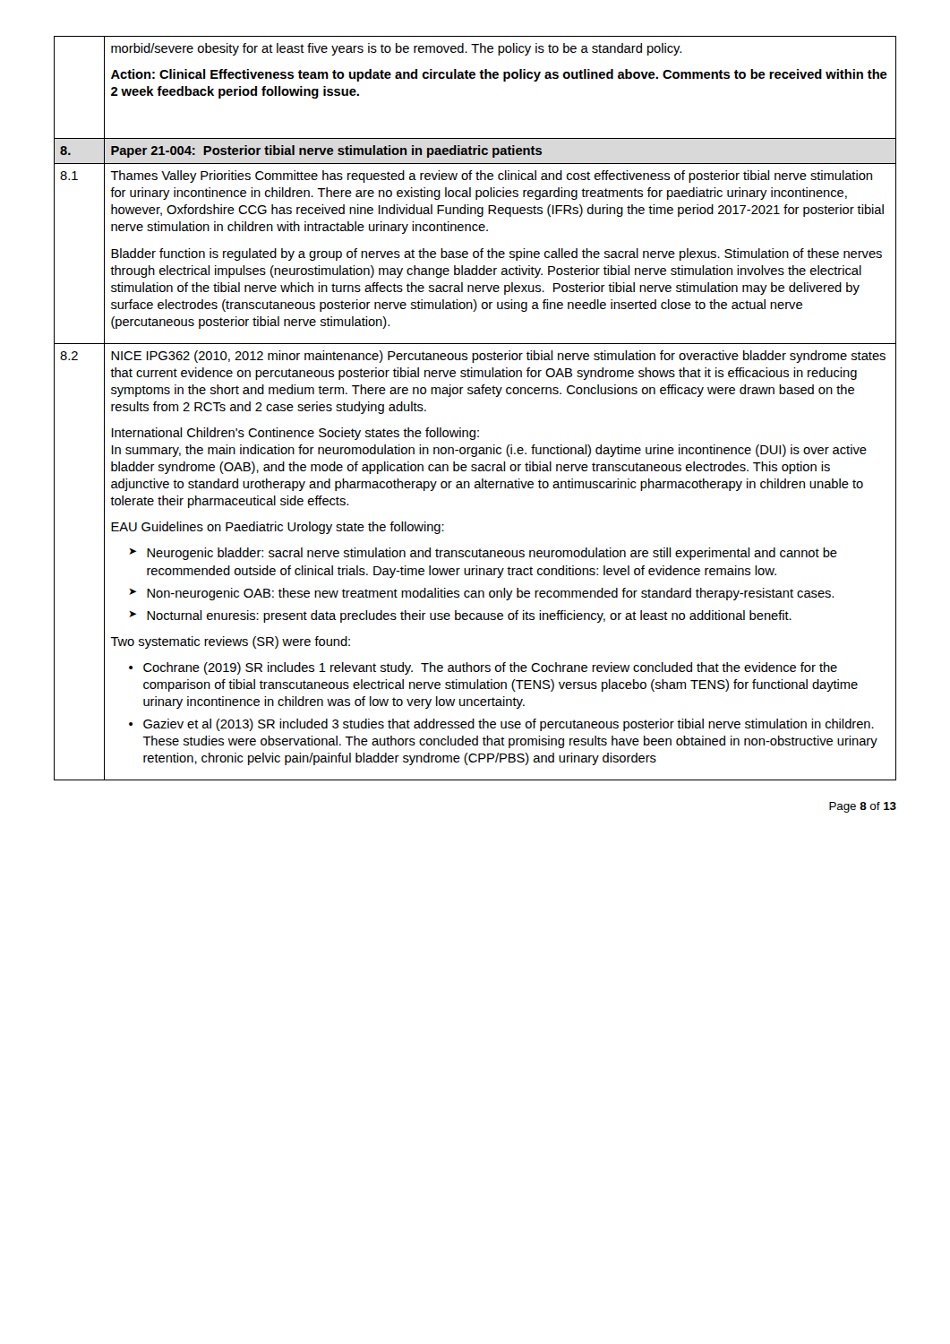| | morbid/severe obesity for at least five years is to be removed. The policy is to be a standard policy. Action: Clinical Effectiveness team to update and circulate the policy as outlined above. Comments to be received within the 2 week feedback period following issue. |
| 8. | Paper 21-004: Posterior tibial nerve stimulation in paediatric patients |
| 8.1 | Thames Valley Priorities Committee has requested a review of the clinical and cost effectiveness of posterior tibial nerve stimulation for urinary incontinence in children. There are no existing local policies regarding treatments for paediatric urinary incontinence, however, Oxfordshire CCG has received nine Individual Funding Requests (IFRs) during the time period 2017-2021 for posterior tibial nerve stimulation in children with intractable urinary incontinence. Bladder function is regulated by a group of nerves at the base of the spine called the sacral nerve plexus. Stimulation of these nerves through electrical impulses (neurostimulation) may change bladder activity. Posterior tibial nerve stimulation involves the electrical stimulation of the tibial nerve which in turns affects the sacral nerve plexus. Posterior tibial nerve stimulation may be delivered by surface electrodes (transcutaneous posterior nerve stimulation) or using a fine needle inserted close to the actual nerve (percutaneous posterior tibial nerve stimulation). |
| 8.2 | NICE IPG362 (2010, 2012 minor maintenance) Percutaneous posterior tibial nerve stimulation for overactive bladder syndrome states that current evidence on percutaneous posterior tibial nerve stimulation for OAB syndrome shows that it is efficacious in reducing symptoms in the short and medium term. There are no major safety concerns. Conclusions on efficacy were drawn based on the results from 2 RCTs and 2 case series studying adults. International Children's Continence Society states the following: In summary, the main indication for neuromodulation in non-organic (i.e. functional) daytime urine incontinence (DUI) is over active bladder syndrome (OAB), and the mode of application can be sacral or tibial nerve transcutaneous electrodes. This option is adjunctive to standard urotherapy and pharmacotherapy or an alternative to antimuscarinic pharmacotherapy in children unable to tolerate their pharmaceutical side effects. EAU Guidelines on Paediatric Urology state the following: Neurogenic bladder: sacral nerve stimulation and transcutaneous neuromodulation are still experimental and cannot be recommended outside of clinical trials. Day-time lower urinary tract conditions: level of evidence remains low. Non-neurogenic OAB: these new treatment modalities can only be recommended for standard therapy-resistant cases. Nocturnal enuresis: present data precludes their use because of its inefficiency, or at least no additional benefit. Two systematic reviews (SR) were found: Cochrane (2019) SR includes 1 relevant study. The authors of the Cochrane review concluded that the evidence for the comparison of tibial transcutaneous electrical nerve stimulation (TENS) versus placebo (sham TENS) for functional daytime urinary incontinence in children was of low to very low uncertainty. Gaziev et al (2013) SR included 3 studies that addressed the use of percutaneous posterior tibial nerve stimulation in children. These studies were observational. The authors concluded that promising results have been obtained in non-obstructive urinary retention, chronic pelvic pain/painful bladder syndrome (CPP/PBS) and urinary disorders |
Page 8 of 13